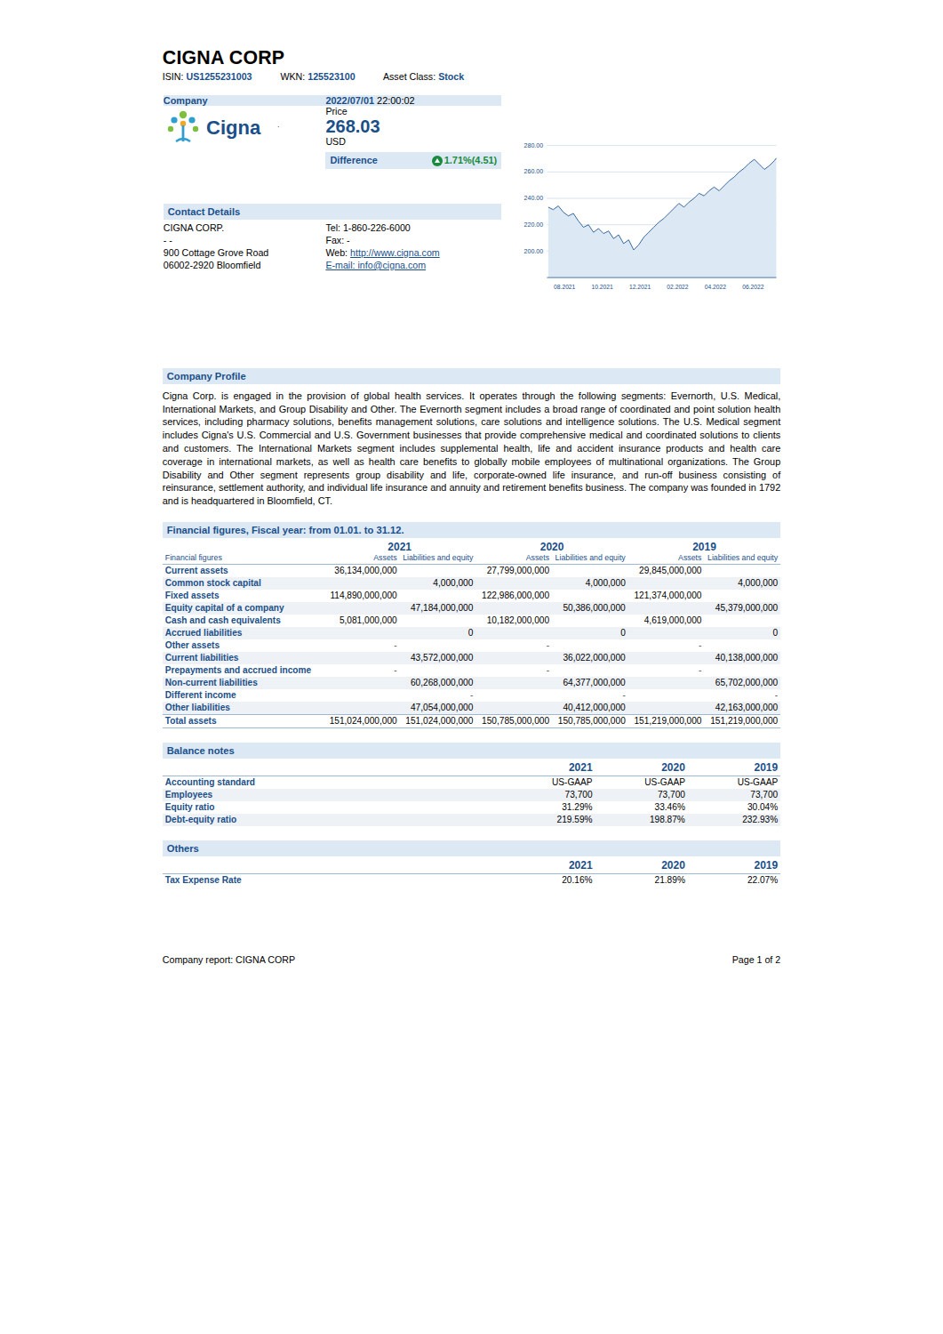CIGNA CORP
ISIN: US1255231003 WKN: 125523100 Asset Class: Stock
| / Company / 2022/07/01 22:00:02 / / Cigna . / Price 268.03 USD Difference 1.71%(4.51) / Contact Details / CIGNA CORP. / Tel: 1-860-226-6000 / / - - / Fax: - / / 900 Cottage Grove Road / Web: http://www.cigna.com / / 06002-2920 Bloomfield / E-mail: info@cigna.com / | 280.00 260.00 240.00 220.00 200.00 08.2021 10.2021 12.2021 02.2022 04.2022 06.2022 |
Company Profile
Cigna Corp. is engaged in the provision of global health services. It operates through the following segments: Evernorth, U.S. Medical, International Markets, and Group Disability and Other. The Evernorth segment includes a broad range of coordinated and point solution health services, including pharmacy solutions, benefits management solutions, care solutions and intelligence solutions. The U.S. Medical segment includes Cigna's U.S. Commercial and U.S. Government businesses that provide comprehensive medical and coordinated solutions to clients and customers. The International Markets segment includes supplemental health, life and accident insurance products and health care coverage in international markets, as well as health care benefits to globally mobile employees of multinational organizations. The Group Disability and Other segment represents group disability and life, corporate-owned life insurance, and run-off business consisting of reinsurance, settlement authority, and individual life insurance and annuity and retirement benefits business. The company was founded in 1792 and is headquartered in Bloomfield, CT.
Financial figures, Fiscal year: from 01.01. to 31.12.
| | 2021 | 2020 | 2019 |
| --- | --- | --- | --- |
| Financial figures | Assets | Liabilities and equity | Assets | Liabilities and equity | Assets | Liabilities and equity |
| Current assets | 36,134,000,000 | | 27,799,000,000 | | 29,845,000,000 | |
| Common stock capital | | 4,000,000 | | 4,000,000 | | 4,000,000 |
| Fixed assets | 114,890,000,000 | | 122,986,000,000 | | 121,374,000,000 | |
| Equity capital of a company | | 47,184,000,000 | | 50,386,000,000 | | 45,379,000,000 |
| Cash and cash equivalents | 5,081,000,000 | | 10,182,000,000 | | 4,619,000,000 | |
| Accrued liabilities | | 0 | | 0 | | 0 |
| Other assets | - | | - | | - | |
| Current liabilities | | 43,572,000,000 | | 36,022,000,000 | | 40,138,000,000 |
| Prepayments and accrued income | - | | - | | - | |
| Non-current liabilities | | 60,268,000,000 | | 64,377,000,000 | | 65,702,000,000 |
| Different income | | - | | - | | - |
| Other liabilities | | 47,054,000,000 | | 40,412,000,000 | | 42,163,000,000 |
| Total assets | 151,024,000,000 | 151,024,000,000 | 150,785,000,000 | 150,785,000,000 | 151,219,000,000 | 151,219,000,000 |
Balance notes
| | 2021 | 2020 | 2019 |
| --- | --- | --- | --- |
| Accounting standard | US-GAAP | US-GAAP | US-GAAP |
| Employees | 73,700 | 73,700 | 73,700 |
| Equity ratio | 31.29% | 33.46% | 30.04% |
| Debt-equity ratio | 219.59% | 198.87% | 232.93% |
Others
| | 2021 | 2020 | 2019 |
| --- | --- | --- | --- |
| Tax Expense Rate | 20.16% | 21.89% | 22.07% |
Company report: CIGNA CORP Page 1 of 2